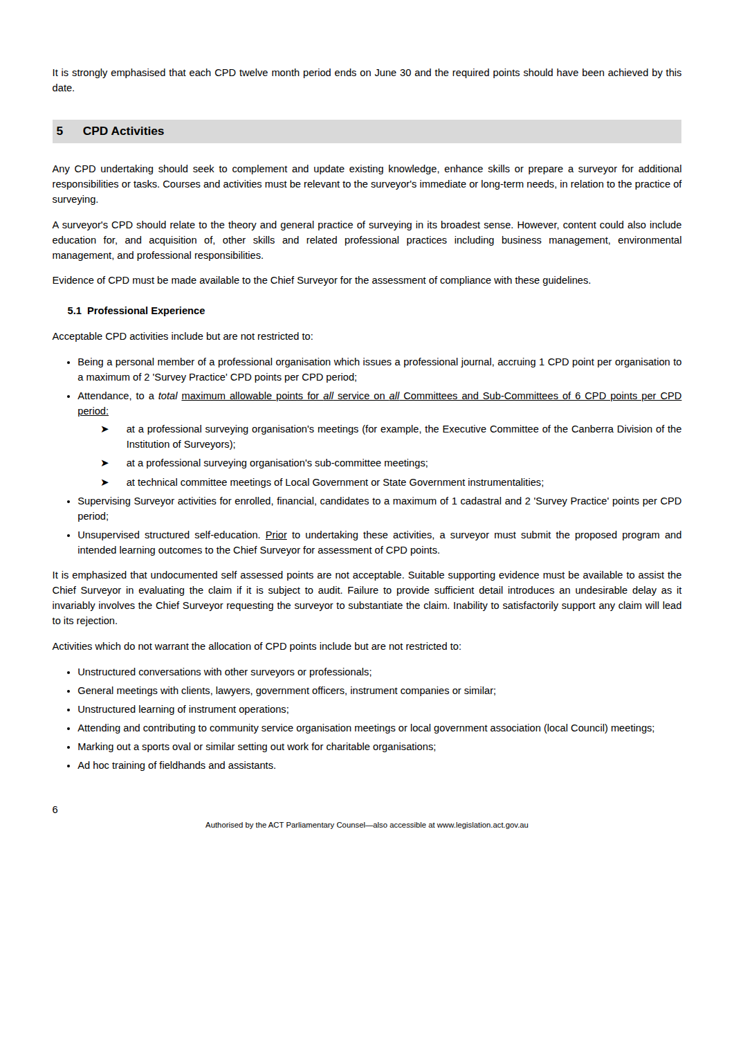It is strongly emphasised that each CPD twelve month period ends on June 30 and the required points should have been achieved by this date.
5 CPD Activities
Any CPD undertaking should seek to complement and update existing knowledge, enhance skills or prepare a surveyor for additional responsibilities or tasks. Courses and activities must be relevant to the surveyor's immediate or long-term needs, in relation to the practice of surveying.
A surveyor's CPD should relate to the theory and general practice of surveying in its broadest sense. However, content could also include education for, and acquisition of, other skills and related professional practices including business management, environmental management, and professional responsibilities.
Evidence of CPD must be made available to the Chief Surveyor for the assessment of compliance with these guidelines.
5.1 Professional Experience
Acceptable CPD activities include but are not restricted to:
Being a personal member of a professional organisation which issues a professional journal, accruing 1 CPD point per organisation to a maximum of 2 'Survey Practice' CPD points per CPD period;
Attendance, to a total maximum allowable points for all service on all Committees and Sub-Committees of 6 CPD points per CPD period:
at a professional surveying organisation's meetings (for example, the Executive Committee of the Canberra Division of the Institution of Surveyors);
at a professional surveying organisation's sub-committee meetings;
at technical committee meetings of Local Government or State Government instrumentalities;
Supervising Surveyor activities for enrolled, financial, candidates to a maximum of 1 cadastral and 2 'Survey Practice' points per CPD period;
Unsupervised structured self-education. Prior to undertaking these activities, a surveyor must submit the proposed program and intended learning outcomes to the Chief Surveyor for assessment of CPD points.
It is emphasized that undocumented self assessed points are not acceptable. Suitable supporting evidence must be available to assist the Chief Surveyor in evaluating the claim if it is subject to audit. Failure to provide sufficient detail introduces an undesirable delay as it invariably involves the Chief Surveyor requesting the surveyor to substantiate the claim. Inability to satisfactorily support any claim will lead to its rejection.
Activities which do not warrant the allocation of CPD points include but are not restricted to:
Unstructured conversations with other surveyors or professionals;
General meetings with clients, lawyers, government officers, instrument companies or similar;
Unstructured learning of instrument operations;
Attending and contributing to community service organisation meetings or local government association (local Council) meetings;
Marking out a sports oval or similar setting out work for charitable organisations;
Ad hoc training of fieldhands and assistants.
6
Authorised by the ACT Parliamentary Counsel—also accessible at www.legislation.act.gov.au